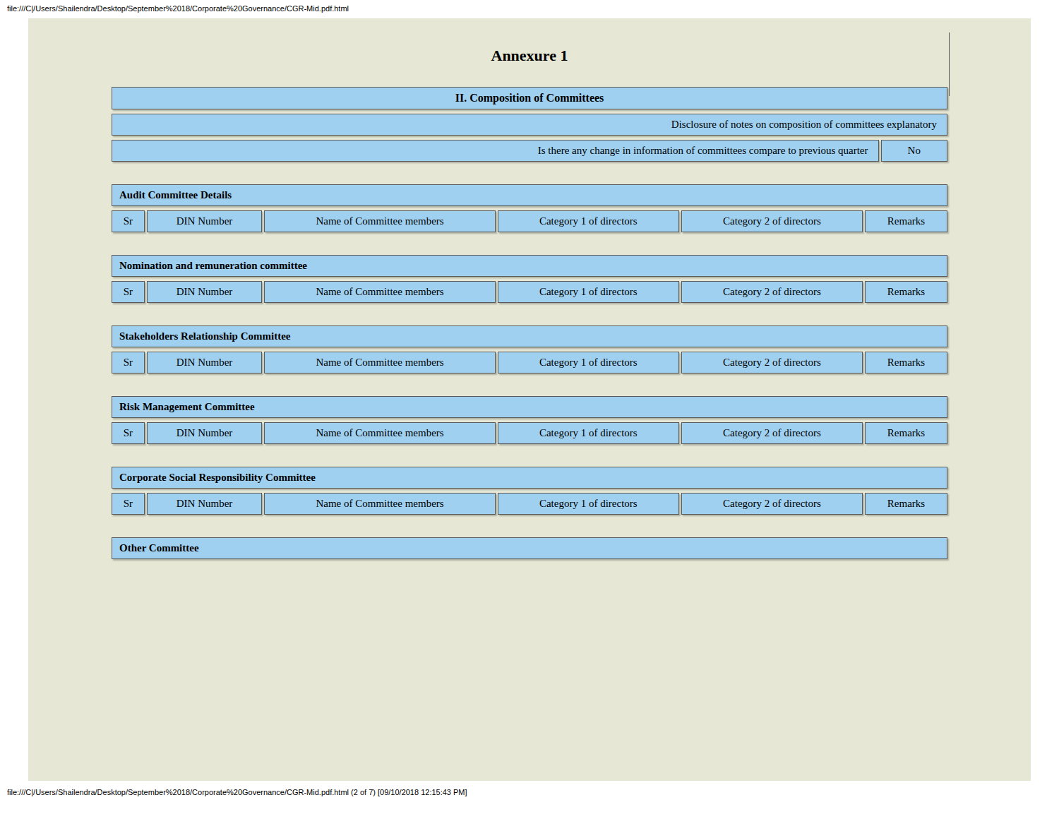file:///C|/Users/Shailendra/Desktop/September%2018/Corporate%20Governance/CGR-Mid.pdf.html
Annexure 1
| II. Composition of Committees |
| Disclosure of notes on composition of committees explanatory |
| Is there any change in information of committees compare to previous quarter | No |
| Audit Committee Details |
| Sr | DIN Number | Name of Committee members | Category 1 of directors | Category 2 of directors | Remarks |
| Nomination and remuneration committee |
| Sr | DIN Number | Name of Committee members | Category 1 of directors | Category 2 of directors | Remarks |
| Stakeholders Relationship Committee |
| Sr | DIN Number | Name of Committee members | Category 1 of directors | Category 2 of directors | Remarks |
| Risk Management Committee |
| Sr | DIN Number | Name of Committee members | Category 1 of directors | Category 2 of directors | Remarks |
| Corporate Social Responsibility Committee |
| Sr | DIN Number | Name of Committee members | Category 1 of directors | Category 2 of directors | Remarks |
| Other Committee |
file:///C|/Users/Shailendra/Desktop/September%2018/Corporate%20Governance/CGR-Mid.pdf.html (2 of 7) [09/10/2018 12:15:43 PM]